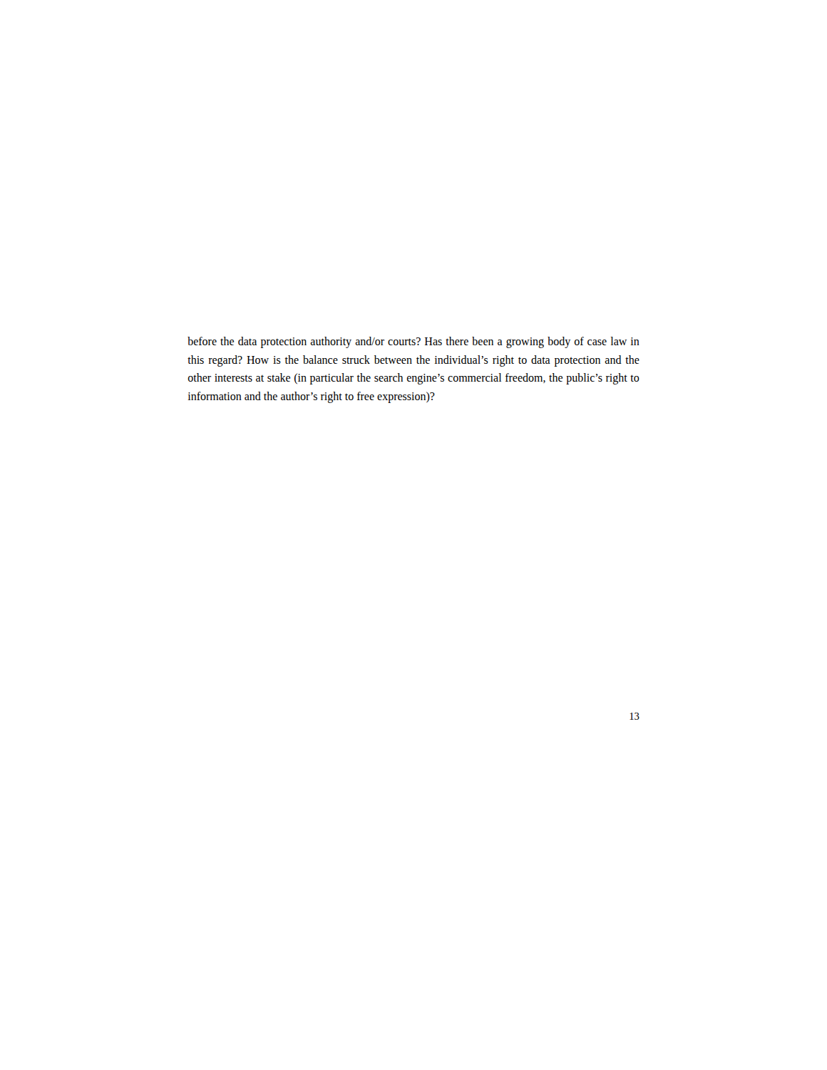FIDE
XXVIII CONGRESS ESTORIL 23-26 MAY 2018
before the data protection authority and/or courts? Has there been a growing body of case law in this regard? How is the balance struck between the individual’s right to data protection and the other interests at stake (in particular the search engine’s commercial freedom, the public’s right to information and the author’s right to free expression)?
13